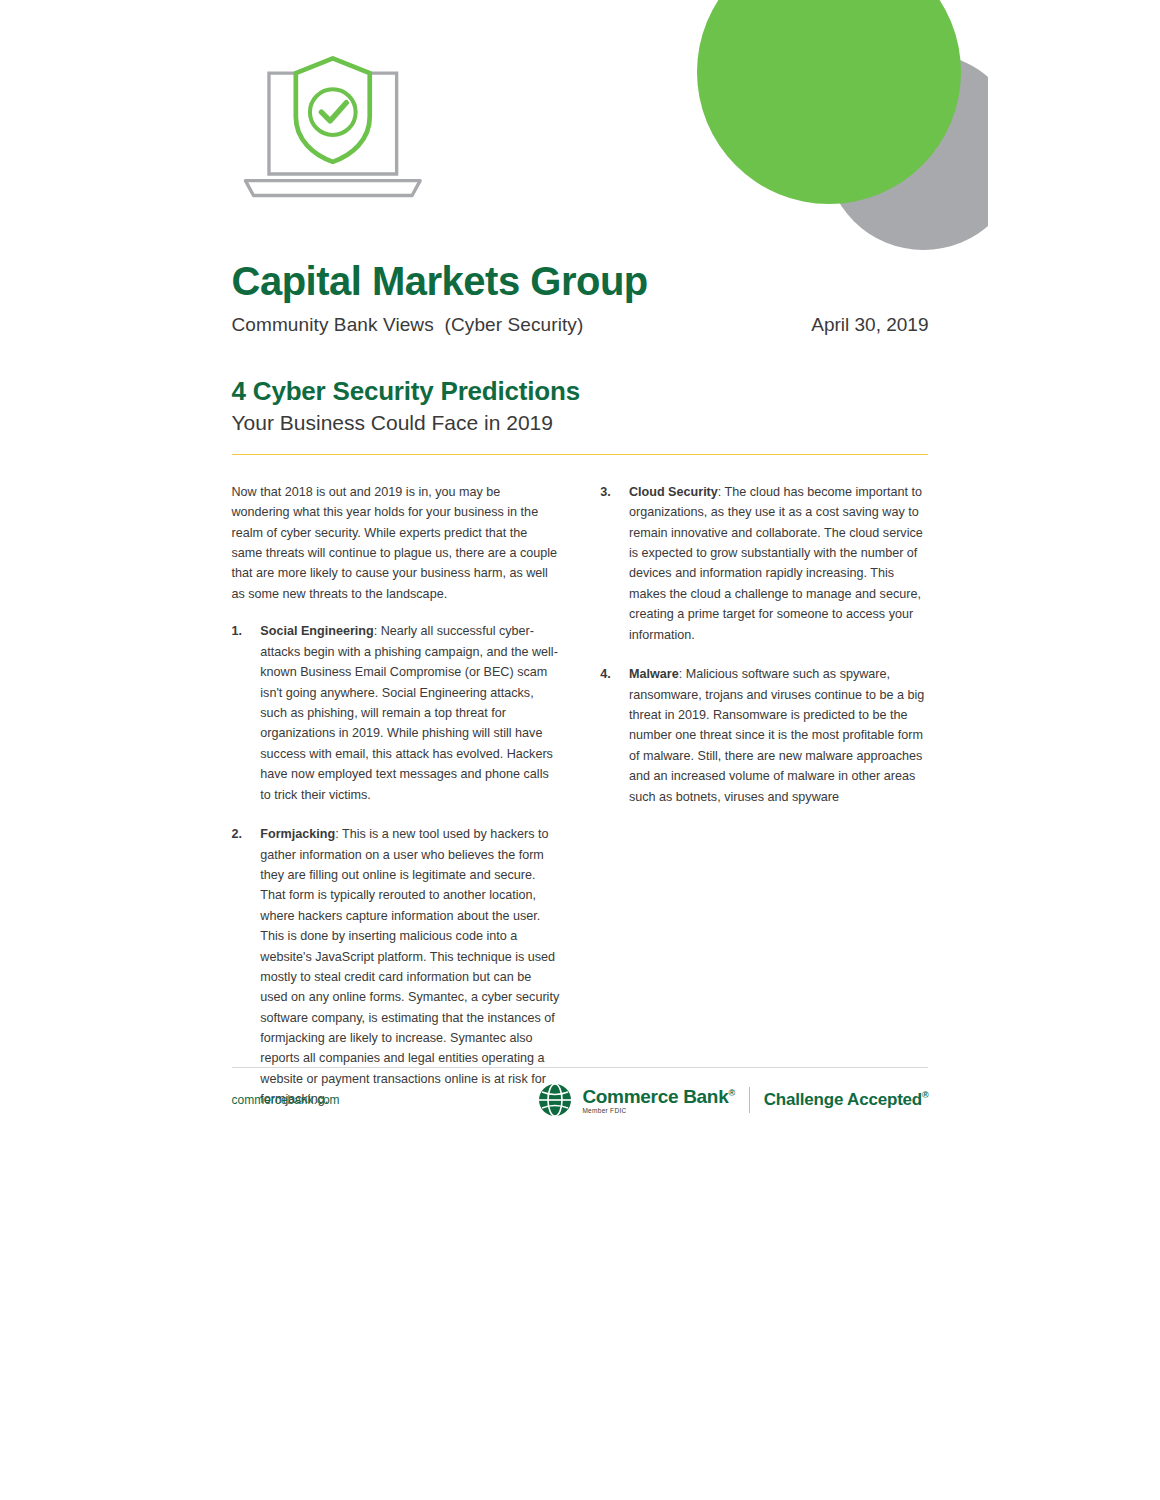Capital Markets Group
Community Bank Views (Cyber Security) April 30, 2019
4 Cyber Security Predictions
Your Business Could Face in 2019
Now that 2018 is out and 2019 is in, you may be wondering what this year holds for your business in the realm of cyber security. While experts predict that the same threats will continue to plague us, there are a couple that are more likely to cause your business harm, as well as some new threats to the landscape.
Social Engineering: Nearly all successful cyber-attacks begin with a phishing campaign, and the well-known Business Email Compromise (or BEC) scam isn't going anywhere. Social Engineering attacks, such as phishing, will remain a top threat for organizations in 2019. While phishing will still have success with email, this attack has evolved. Hackers have now employed text messages and phone calls to trick their victims.
Formjacking: This is a new tool used by hackers to gather information on a user who believes the form they are filling out online is legitimate and secure. That form is typically rerouted to another location, where hackers capture information about the user. This is done by inserting malicious code into a website's JavaScript platform. This technique is used mostly to steal credit card information but can be used on any online forms. Symantec, a cyber security software company, is estimating that the instances of formjacking are likely to increase. Symantec also reports all companies and legal entities operating a website or payment transactions online is at risk for formjacking.
Cloud Security: The cloud has become important to organizations, as they use it as a cost saving way to remain innovative and collaborate. The cloud service is expected to grow substantially with the number of devices and information rapidly increasing. This makes the cloud a challenge to manage and secure, creating a prime target for someone to access your information.
Malware: Malicious software such as spyware, ransomware, trojans and viruses continue to be a big threat in 2019. Ransomware is predicted to be the number one threat since it is the most profitable form of malware. Still, there are new malware approaches and an increased volume of malware in other areas such as botnets, viruses and spyware
commercebank.com
Commerce Bank® Member FDIC
Challenge Accepted®